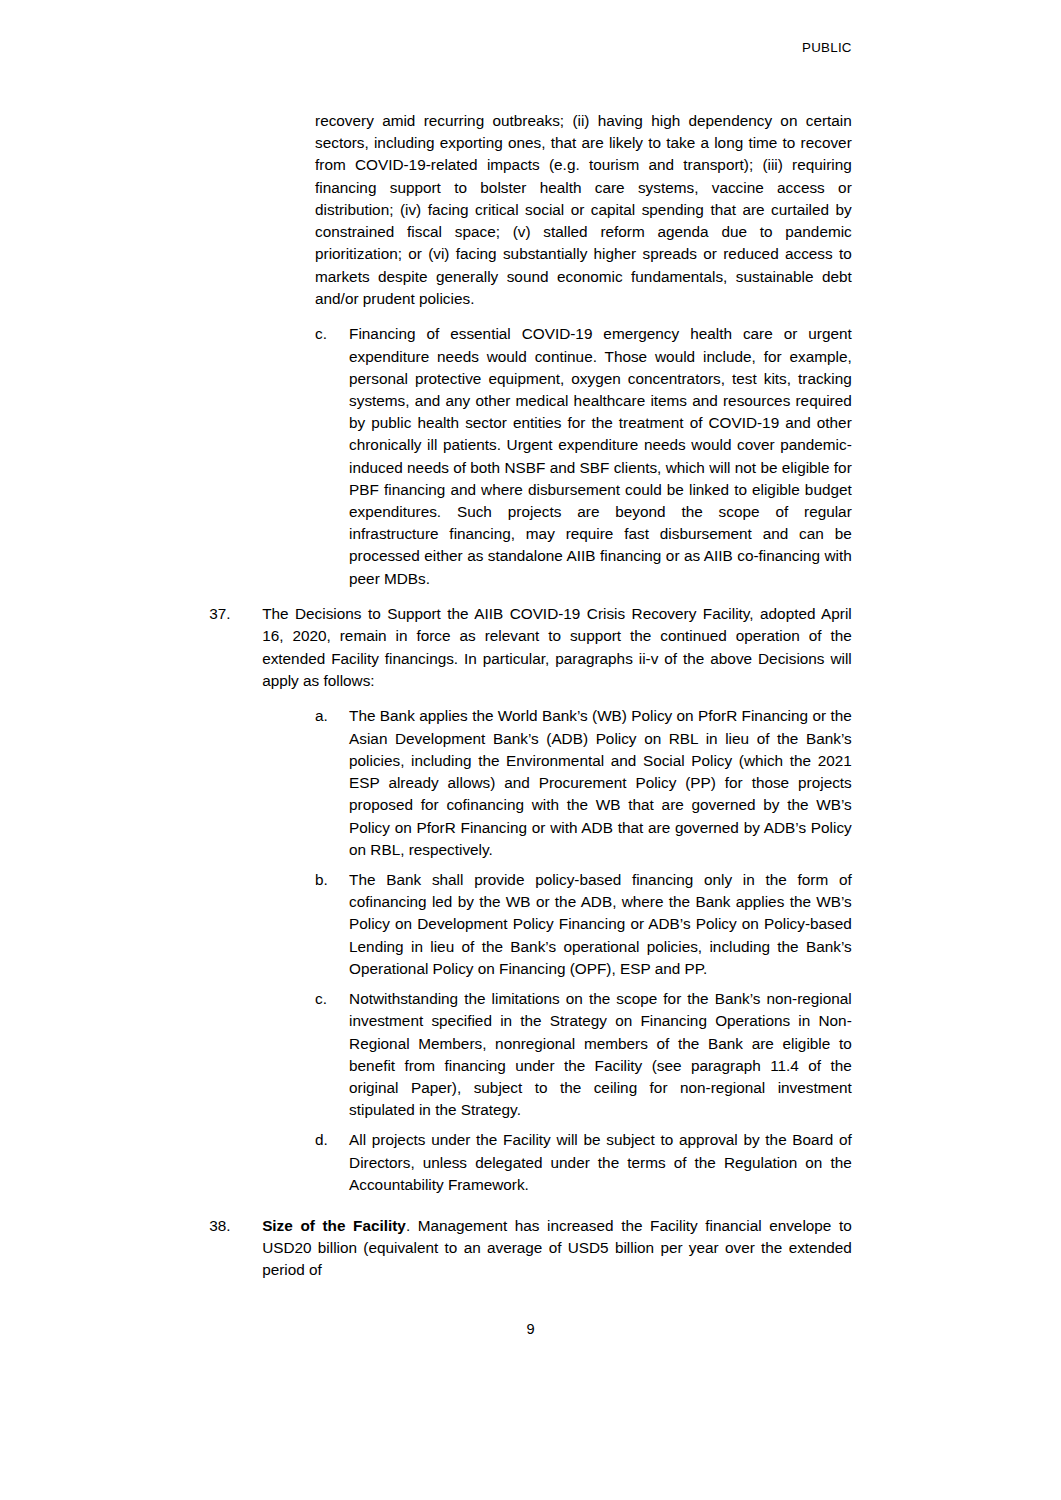PUBLIC
recovery amid recurring outbreaks; (ii) having high dependency on certain sectors, including exporting ones, that are likely to take a long time to recover from COVID-19-related impacts (e.g. tourism and transport); (iii) requiring financing support to bolster health care systems, vaccine access or distribution; (iv) facing critical social or capital spending that are curtailed by constrained fiscal space; (v) stalled reform agenda due to pandemic prioritization; or (vi) facing substantially higher spreads or reduced access to markets despite generally sound economic fundamentals, sustainable debt and/or prudent policies.
c. Financing of essential COVID-19 emergency health care or urgent expenditure needs would continue. Those would include, for example, personal protective equipment, oxygen concentrators, test kits, tracking systems, and any other medical healthcare items and resources required by public health sector entities for the treatment of COVID-19 and other chronically ill patients. Urgent expenditure needs would cover pandemic-induced needs of both NSBF and SBF clients, which will not be eligible for PBF financing and where disbursement could be linked to eligible budget expenditures. Such projects are beyond the scope of regular infrastructure financing, may require fast disbursement and can be processed either as standalone AIIB financing or as AIIB co-financing with peer MDBs.
37.
The Decisions to Support the AIIB COVID-19 Crisis Recovery Facility, adopted April 16, 2020, remain in force as relevant to support the continued operation of the extended Facility financings. In particular, paragraphs ii-v of the above Decisions will apply as follows:
a. The Bank applies the World Bank’s (WB) Policy on PforR Financing or the Asian Development Bank’s (ADB) Policy on RBL in lieu of the Bank’s policies, including the Environmental and Social Policy (which the 2021 ESP already allows) and Procurement Policy (PP) for those projects proposed for cofinancing with the WB that are governed by the WB’s Policy on PforR Financing or with ADB that are governed by ADB’s Policy on RBL, respectively.
b. The Bank shall provide policy-based financing only in the form of cofinancing led by the WB or the ADB, where the Bank applies the WB’s Policy on Development Policy Financing or ADB’s Policy on Policy-based Lending in lieu of the Bank’s operational policies, including the Bank’s Operational Policy on Financing (OPF), ESP and PP.
c. Notwithstanding the limitations on the scope for the Bank’s non-regional investment specified in the Strategy on Financing Operations in Non-Regional Members, nonregional members of the Bank are eligible to benefit from financing under the Facility (see paragraph 11.4 of the original Paper), subject to the ceiling for non-regional investment stipulated in the Strategy.
d. All projects under the Facility will be subject to approval by the Board of Directors, unless delegated under the terms of the Regulation on the Accountability Framework.
38.
Size of the Facility. Management has increased the Facility financial envelope to USD20 billion (equivalent to an average of USD5 billion per year over the extended period of
9